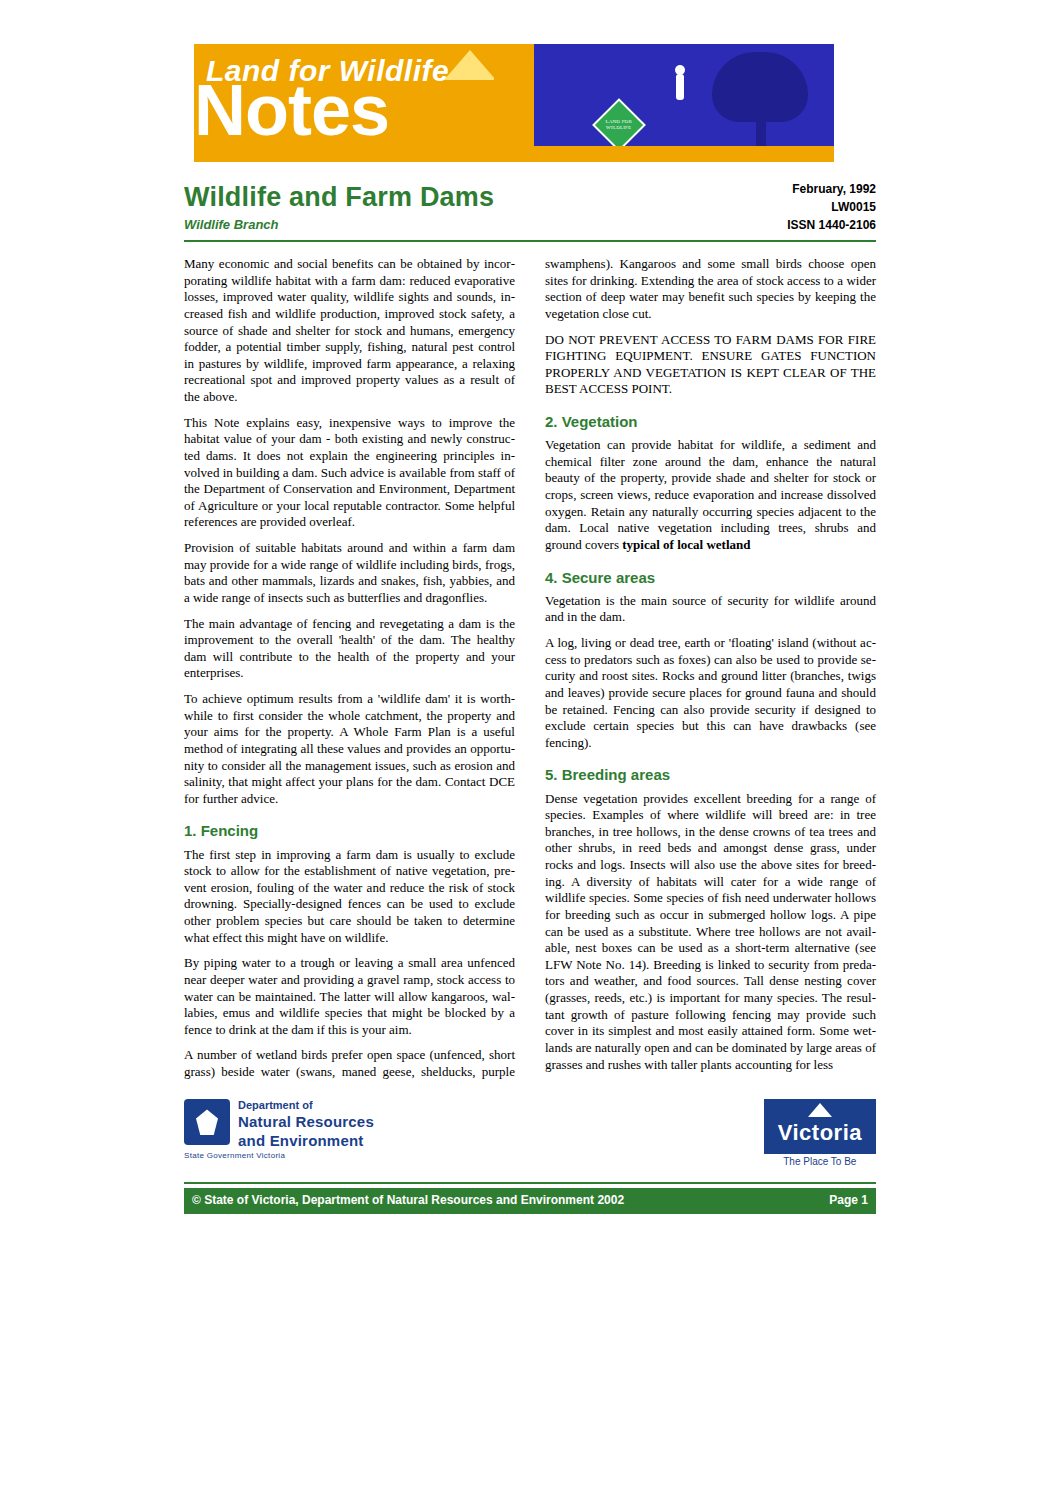LAND FOR WILDLIFE
Land for Wildlife
Notes
February, 1992
LW0015
ISSN 1440-2106
Wildlife and Farm Dams
Wildlife Branch
Many economic and social benefits can be obtained by incorporating wildlife habitat with a farm dam: reduced evaporative losses, improved water quality, wildlife sights and sounds, increased fish and wildlife production, improved stock safety, a source of shade and shelter for stock and humans, emergency fodder, a potential timber supply, fishing, natural pest control in pastures by wildlife, improved farm appearance, a relaxing recreational spot and improved property values as a result of the above.
This Note explains easy, inexpensive ways to improve the habitat value of your dam - both existing and newly constructed dams. It does not explain the engineering principles involved in building a dam. Such advice is available from staff of the Department of Conservation and Environment, Department of Agriculture or your local reputable contractor. Some helpful references are provided overleaf.
Provision of suitable habitats around and within a farm dam may provide for a wide range of wildlife including birds, frogs, bats and other mammals, lizards and snakes, fish, yabbies, and a wide range of insects such as butterflies and dragonflies.
The main advantage of fencing and revegetating a dam is the improvement to the overall 'health' of the dam. The healthy dam will contribute to the health of the property and your enterprises.
To achieve optimum results from a 'wildlife dam' it is worthwhile to first consider the whole catchment, the property and your aims for the property. A Whole Farm Plan is a useful method of integrating all these values and provides an opportunity to consider all the management issues, such as erosion and salinity, that might affect your plans for the dam. Contact DCE for further advice.
1. Fencing
The first step in improving a farm dam is usually to exclude stock to allow for the establishment of native vegetation, prevent erosion, fouling of the water and reduce the risk of stock drowning. Specially-designed fences can be used to exclude other problem species but care should be taken to determine what effect this might have on wildlife.
By piping water to a trough or leaving a small area unfenced near deeper water and providing a gravel ramp, stock access to water can be maintained. The latter will allow kangaroos, wallabies, emus and wildlife species that might be blocked by a fence to drink at the dam if this is your aim.
A number of wetland birds prefer open space (unfenced, short grass) beside water (swans, maned geese, shelducks, purple swamphens). Kangaroos and some small birds choose open sites for drinking. Extending the area of stock access to a wider section of deep water may benefit such species by keeping the vegetation close cut.
Do not prevent access to farm dams for fire fighting equipment. Ensure gates function properly and vegetation is kept clear of the best access point.
2. Vegetation
Vegetation can provide habitat for wildlife, a sediment and chemical filter zone around the dam, enhance the natural beauty of the property, provide shade and shelter for stock or crops, screen views, reduce evaporation and increase dissolved oxygen. Retain any naturally occurring species adjacent to the dam. Local native vegetation including trees, shrubs and ground covers typical of local wetland
4. Secure areas
Vegetation is the main source of security for wildlife around and in the dam.
A log, living or dead tree, earth or 'floating' island (without access to predators such as foxes) can also be used to provide security and roost sites. Rocks and ground litter (branches, twigs and leaves) provide secure places for ground fauna and should be retained. Fencing can also provide security if designed to exclude certain species but this can have drawbacks (see fencing).
5. Breeding areas
Dense vegetation provides excellent breeding for a range of species. Examples of where wildlife will breed are: in tree branches, in tree hollows, in the dense crowns of tea trees and other shrubs, in reed beds and amongst dense grass, under rocks and logs. Insects will also use the above sites for breeding. A diversity of habitats will cater for a wide range of wildlife species. Some species of fish need underwater hollows for breeding such as occur in submerged hollow logs. A pipe can be used as a substitute. Where tree hollows are not available, nest boxes can be used as a short-term alternative (see LFW Note No. 14). Breeding is linked to security from predators and weather, and food sources. Tall dense nesting cover (grasses, reeds, etc.) is important for many species. The resultant growth of pasture following fencing may provide such cover in its simplest and most easily attained form. Some wetlands are naturally open and can be dominated by large areas of grasses and rushes with taller plants accounting for less
Department of
Natural Resources
and Environment
State Government Victoria
Victoria
The Place To Be
© State of Victoria, Department of Natural Resources and Environment 2002 Page 1